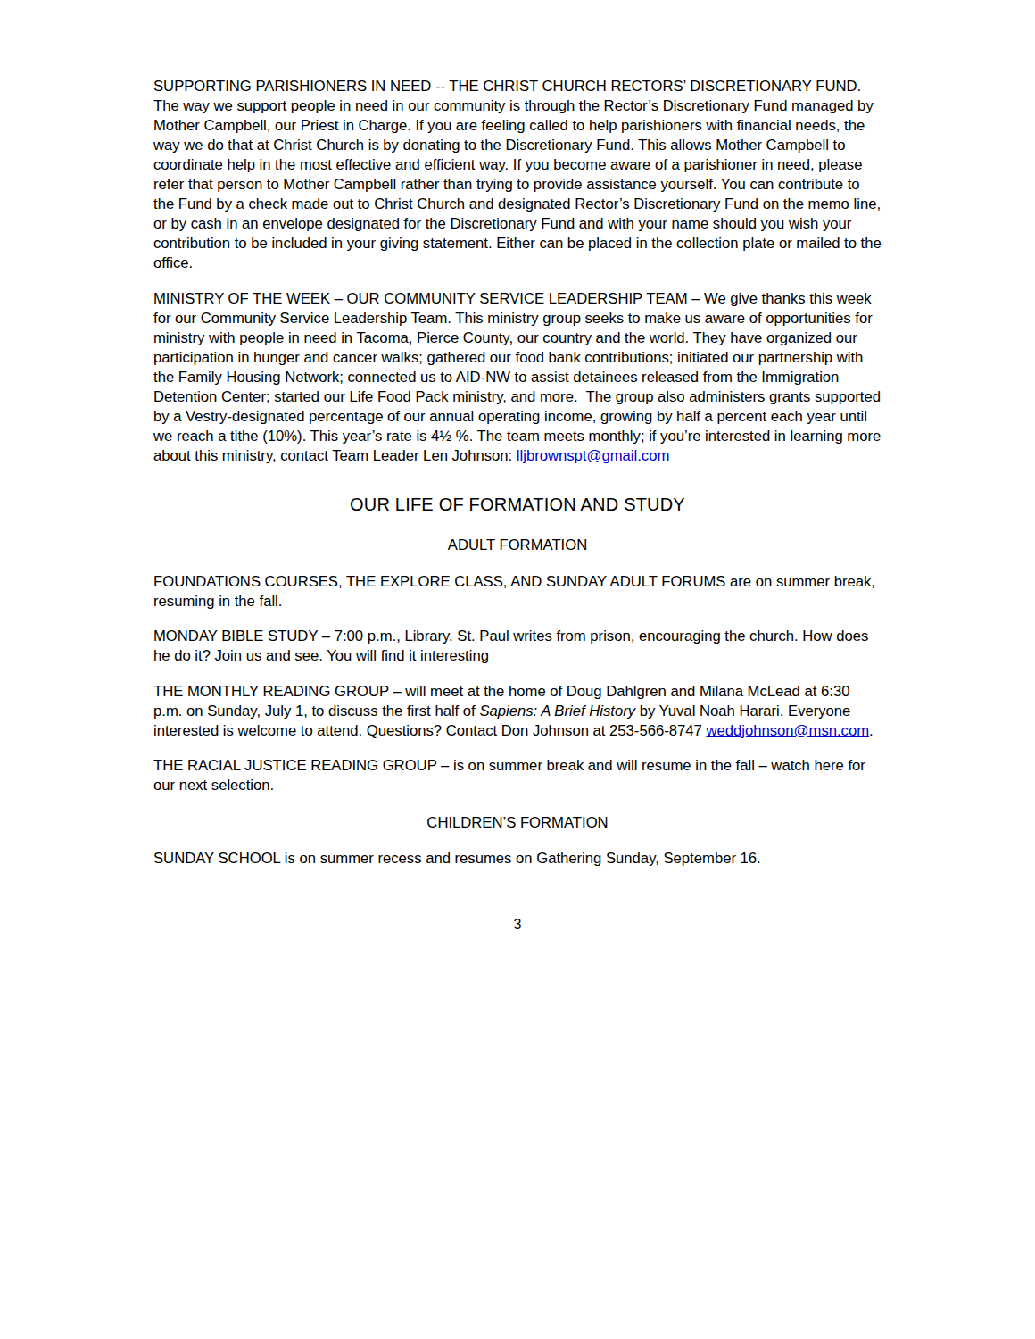SUPPORTING PARISHIONERS IN NEED -- THE CHRIST CHURCH RECTORS’ DISCRETIONARY FUND. The way we support people in need in our community is through the Rector’s Discretionary Fund managed by Mother Campbell, our Priest in Charge. If you are feeling called to help parishioners with financial needs, the way we do that at Christ Church is by donating to the Discretionary Fund. This allows Mother Campbell to coordinate help in the most effective and efficient way. If you become aware of a parishioner in need, please refer that person to Mother Campbell rather than trying to provide assistance yourself. You can contribute to the Fund by a check made out to Christ Church and designated Rector’s Discretionary Fund on the memo line, or by cash in an envelope designated for the Discretionary Fund and with your name should you wish your contribution to be included in your giving statement. Either can be placed in the collection plate or mailed to the office.
MINISTRY OF THE WEEK – OUR COMMUNITY SERVICE LEADERSHIP TEAM – We give thanks this week for our Community Service Leadership Team. This ministry group seeks to make us aware of opportunities for ministry with people in need in Tacoma, Pierce County, our country and the world. They have organized our participation in hunger and cancer walks; gathered our food bank contributions; initiated our partnership with the Family Housing Network; connected us to AID-NW to assist detainees released from the Immigration Detention Center; started our Life Food Pack ministry, and more. The group also administers grants supported by a Vestry-designated percentage of our annual operating income, growing by half a percent each year until we reach a tithe (10%). This year’s rate is 4½ %. The team meets monthly; if you’re interested in learning more about this ministry, contact Team Leader Len Johnson: lljbrownspt@gmail.com
OUR LIFE OF FORMATION AND STUDY
ADULT FORMATION
FOUNDATIONS COURSES, THE EXPLORE CLASS, AND SUNDAY ADULT FORUMS are on summer break, resuming in the fall.
MONDAY BIBLE STUDY – 7:00 p.m., Library. St. Paul writes from prison, encouraging the church. How does he do it? Join us and see. You will find it interesting
THE MONTHLY READING GROUP – will meet at the home of Doug Dahlgren and Milana McLead at 6:30 p.m. on Sunday, July 1, to discuss the first half of Sapiens: A Brief History by Yuval Noah Harari. Everyone interested is welcome to attend. Questions? Contact Don Johnson at 253-566-8747 weddjohnson@msn.com.
THE RACIAL JUSTICE READING GROUP – is on summer break and will resume in the fall – watch here for our next selection.
CHILDREN’S FORMATION
SUNDAY SCHOOL is on summer recess and resumes on Gathering Sunday, September 16.
3